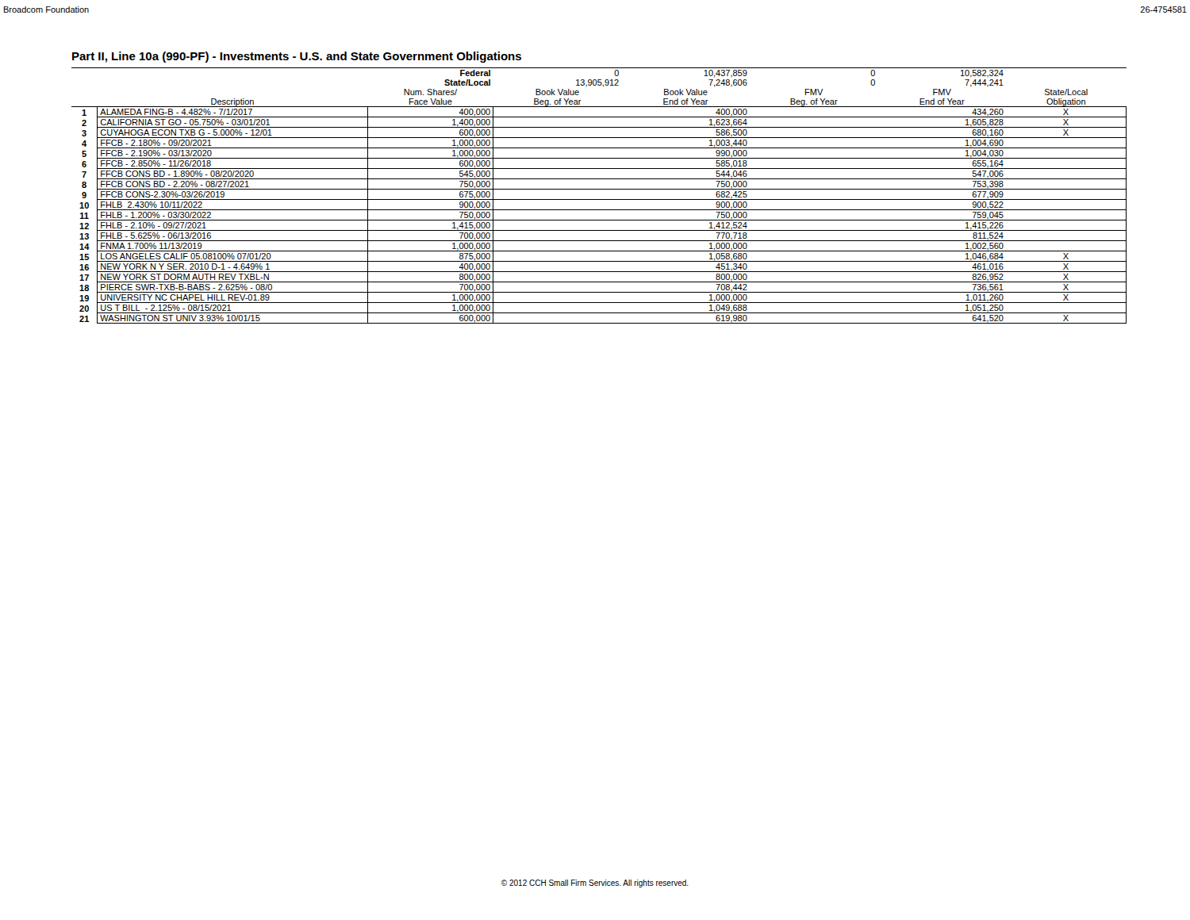Broadcom Foundation 26-4754581
Part II, Line 10a (990-PF) - Investments - U.S. and State Government Obligations
| | | Federal | 0 | 10,437,859 | 0 | 10,582,324 | |
| | | State/Local | 13,905,912 | 7,248,606 | 0 | 7,444,241 | |
| | | Num. Shares/ | Book Value | Book Value | FMV | FMV | State/Local |
| | Description | Face Value | Beg. of Year | End of Year | Beg. of Year | End of Year | Obligation |
| 1 | ALAMEDA FING-B - 4.482% - 7/1/2017 | 400,000 | | 400,000 | | 434,260 | X |
| 2 | CALIFORNIA ST GO - 05.750% - 03/01/201 | 1,400,000 | | 1,623,664 | | 1,605,828 | X |
| 3 | CUYAHOGA ECON TXB G - 5.000% - 12/01 | 600,000 | | 586,500 | | 680,160 | X |
| 4 | FFCB - 2.180% - 09/20/2021 | 1,000,000 | | 1,003,440 | | 1,004,690 | |
| 5 | FFCB - 2.190% - 03/13/2020 | 1,000,000 | | 990,000 | | 1,004,030 | |
| 6 | FFCB - 2.850% - 11/26/2018 | 600,000 | | 585,018 | | 655,164 | |
| 7 | FFCB CONS BD - 1.890% - 08/20/2020 | 545,000 | | 544,046 | | 547,006 | |
| 8 | FFCB CONS BD - 2.20% - 08/27/2021 | 750,000 | | 750,000 | | 753,398 | |
| 9 | FFCB CONS-2.30%-03/26/2019 | 675,000 | | 682,425 | | 677,909 | |
| 10 | FHLB 2.430% 10/11/2022 | 900,000 | | 900,000 | | 900,522 | |
| 11 | FHLB - 1.200% - 03/30/2022 | 750,000 | | 750,000 | | 759,045 | |
| 12 | FHLB - 2.10% - 09/27/2021 | 1,415,000 | | 1,412,524 | | 1,415,226 | |
| 13 | FHLB - 5.625% - 06/13/2016 | 700,000 | | 770,718 | | 811,524 | |
| 14 | FNMA 1.700% 11/13/2019 | 1,000,000 | | 1,000,000 | | 1,002,560 | |
| 15 | LOS ANGELES CALIF 05.08100% 07/01/20 | 875,000 | | 1,058,680 | | 1,046,684 | X |
| 16 | NEW YORK N Y SER. 2010 D-1 - 4.649% 1 | 400,000 | | 451,340 | | 461,016 | X |
| 17 | NEW YORK ST DORM AUTH REV TXBL-N | 800,000 | | 800,000 | | 826,952 | X |
| 18 | PIERCE SWR-TXB-B-BABS - 2.625% - 08/0 | 700,000 | | 708,442 | | 736,561 | X |
| 19 | UNIVERSITY NC CHAPEL HILL REV-01.89 | 1,000,000 | | 1,000,000 | | 1,011,260 | X |
| 20 | US T BILL - 2.125% - 08/15/2021 | 1,000,000 | | 1,049,688 | | 1,051,250 | |
| 21 | WASHINGTON ST UNIV 3.93% 10/01/15 | 600,000 | | 619,980 | | 641,520 | X |
© 2012 CCH Small Firm Services. All rights reserved.